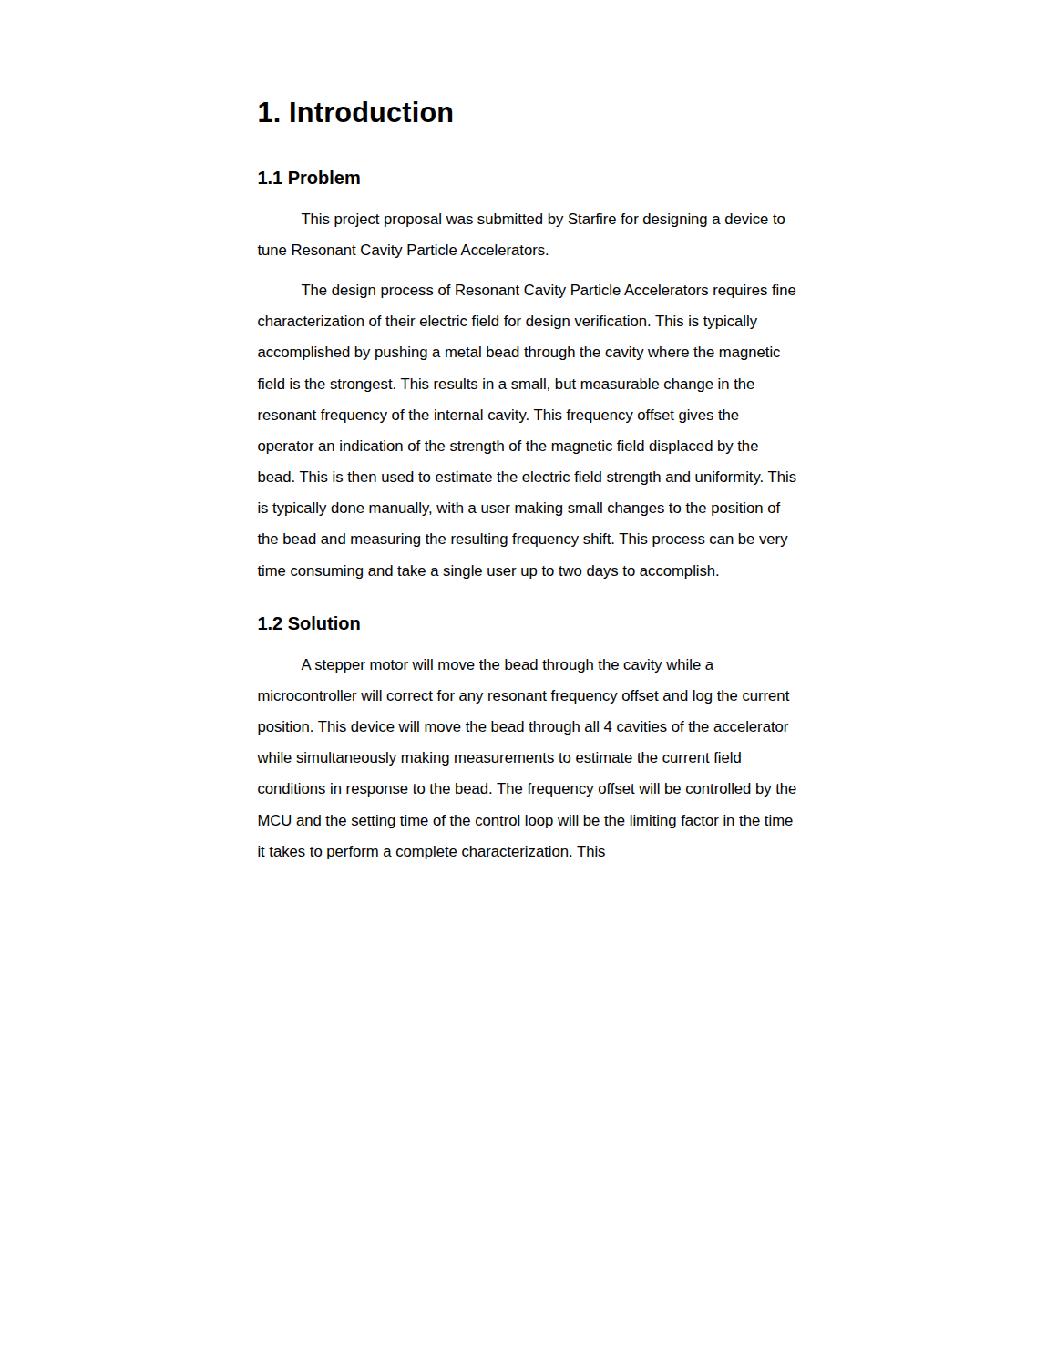1. Introduction
1.1 Problem
This project proposal was submitted by Starfire for designing a device to tune Resonant Cavity Particle Accelerators.
The design process of Resonant Cavity Particle Accelerators requires fine characterization of their electric field for design verification. This is typically accomplished by pushing a metal bead through the cavity where the magnetic field is the strongest. This results in a small, but measurable change in the resonant frequency of the internal cavity. This frequency offset gives the operator an indication of the strength of the magnetic field displaced by the bead. This is then used to estimate the electric field strength and uniformity. This is typically done manually, with a user making small changes to the position of the bead and measuring the resulting frequency shift. This process can be very time consuming and take a single user up to two days to accomplish.
1.2 Solution
A stepper motor will move the bead through the cavity while a microcontroller will correct for any resonant frequency offset and log the current position. This device will move the bead through all 4 cavities of the accelerator while simultaneously making measurements to estimate the current field conditions in response to the bead. The frequency offset will be controlled by the MCU and the setting time of the control loop will be the limiting factor in the time it takes to perform a complete characterization. This